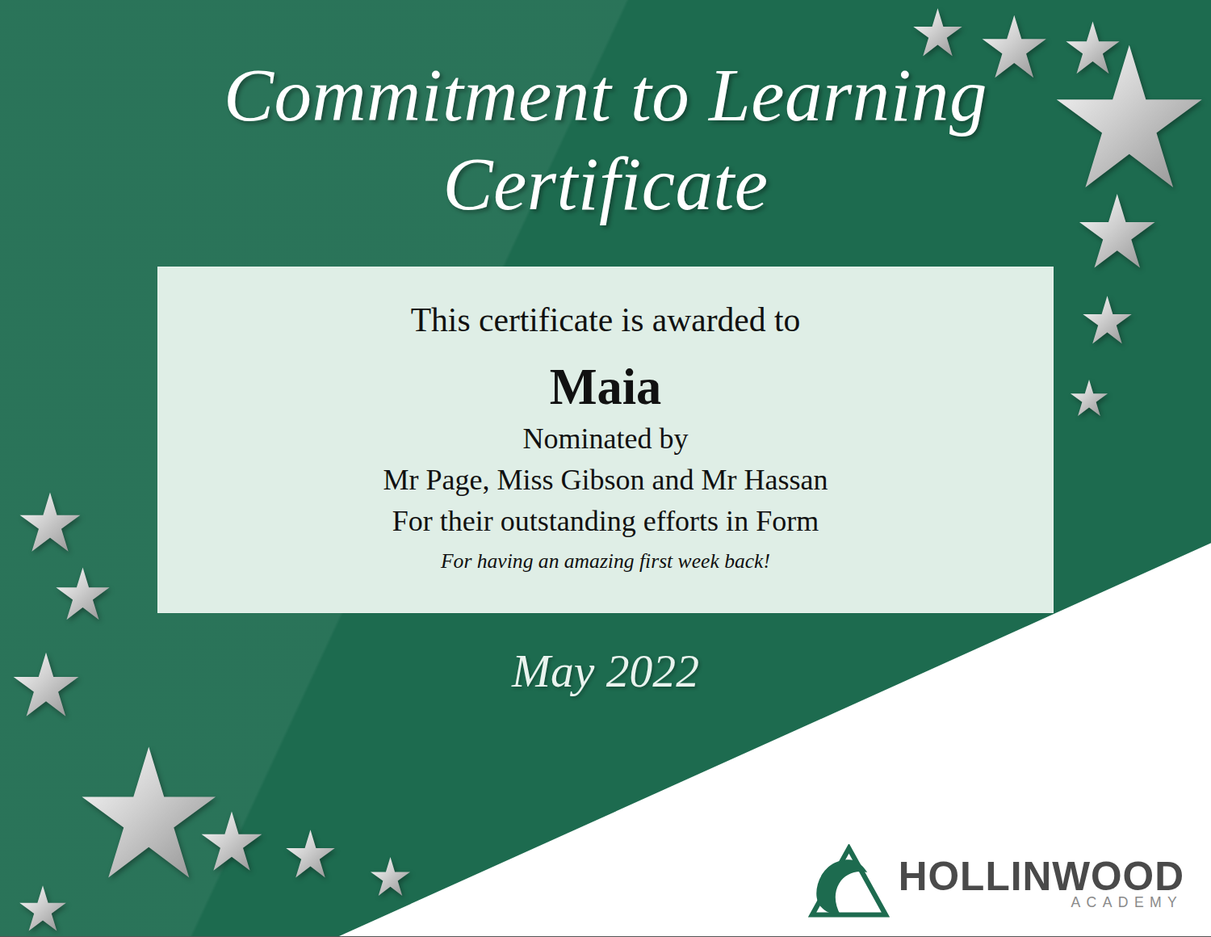Commitment to Learning
Certificate
This certificate is awarded to
Maia
Nominated by
Mr Page, Miss Gibson and Mr Hassan
For their outstanding efforts in Form
For having an amazing first week back!
May 2022
HOLLINWOOD ACADEMY